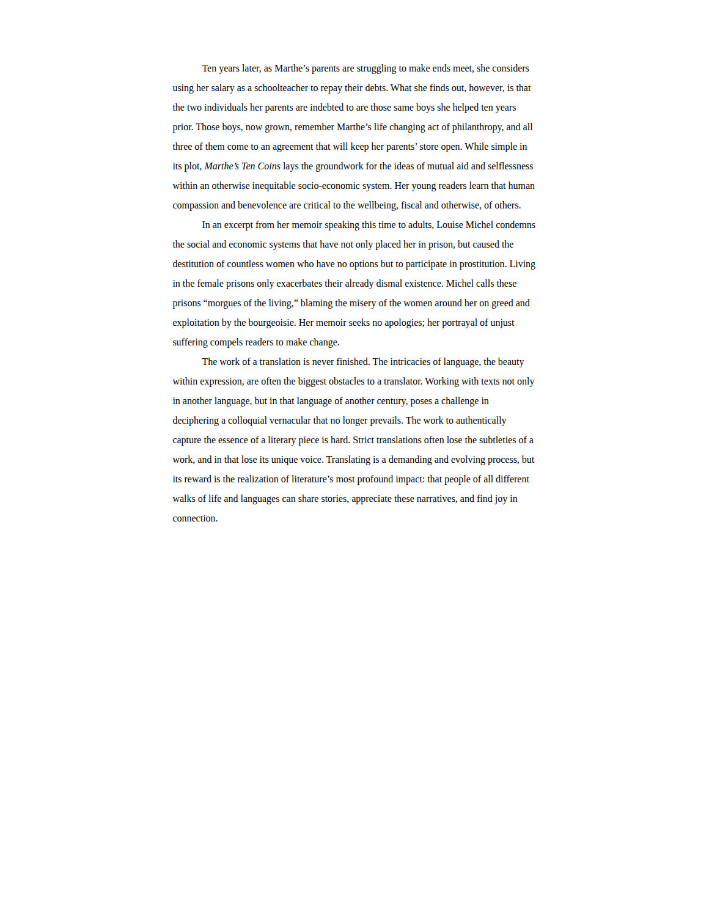Ten years later, as Marthe’s parents are struggling to make ends meet, she considers using her salary as a schoolteacher to repay their debts. What she finds out, however, is that the two individuals her parents are indebted to are those same boys she helped ten years prior. Those boys, now grown, remember Marthe’s life changing act of philanthropy, and all three of them come to an agreement that will keep her parents’ store open. While simple in its plot, Marthe’s Ten Coins lays the groundwork for the ideas of mutual aid and selflessness within an otherwise inequitable socio-economic system. Her young readers learn that human compassion and benevolence are critical to the wellbeing, fiscal and otherwise, of others.
In an excerpt from her memoir speaking this time to adults, Louise Michel condemns the social and economic systems that have not only placed her in prison, but caused the destitution of countless women who have no options but to participate in prostitution. Living in the female prisons only exacerbates their already dismal existence. Michel calls these prisons “morgues of the living,” blaming the misery of the women around her on greed and exploitation by the bourgeoisie. Her memoir seeks no apologies; her portrayal of unjust suffering compels readers to make change.
The work of a translation is never finished. The intricacies of language, the beauty within expression, are often the biggest obstacles to a translator. Working with texts not only in another language, but in that language of another century, poses a challenge in deciphering a colloquial vernacular that no longer prevails. The work to authentically capture the essence of a literary piece is hard. Strict translations often lose the subtleties of a work, and in that lose its unique voice. Translating is a demanding and evolving process, but its reward is the realization of literature’s most profound impact: that people of all different walks of life and languages can share stories, appreciate these narratives, and find joy in connection.